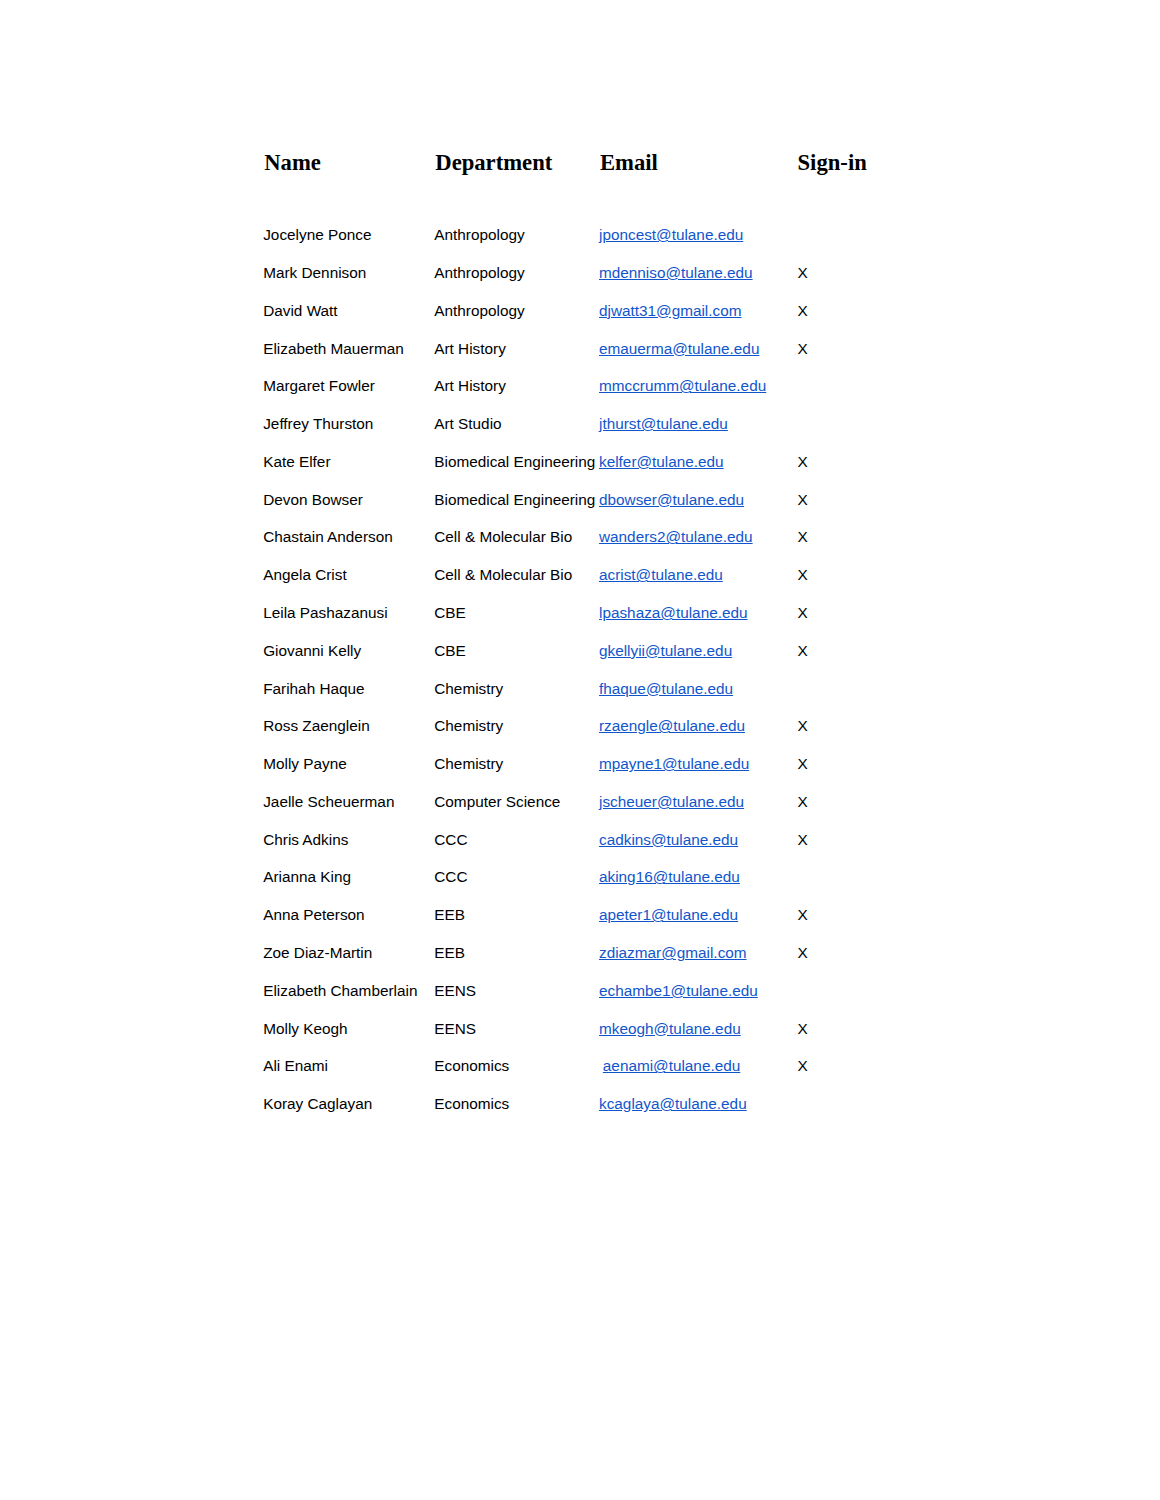| Name | Department | Email | Sign-in |
| --- | --- | --- | --- |
| Jocelyne Ponce | Anthropology | jponcest@tulane.edu | |
| Mark Dennison | Anthropology | mdenniso@tulane.edu | X |
| David Watt | Anthropology | djwatt31@gmail.com | X |
| Elizabeth Mauerman | Art History | emauerma@tulane.edu | X |
| Margaret Fowler | Art History | mmccrumm@tulane.edu | |
| Jeffrey Thurston | Art Studio | jthurst@tulane.edu | |
| Kate Elfer | Biomedical Engineering | kelfer@tulane.edu | X |
| Devon Bowser | Biomedical Engineering | dbowser@tulane.edu | X |
| Chastain Anderson | Cell & Molecular Bio | wanders2@tulane.edu | X |
| Angela Crist | Cell & Molecular Bio | acrist@tulane.edu | X |
| Leila Pashazanusi | CBE | lpashaza@tulane.edu | X |
| Giovanni Kelly | CBE | gkellyii@tulane.edu | X |
| Farihah Haque | Chemistry | fhaque@tulane.edu | |
| Ross Zaenglein | Chemistry | rzaengle@tulane.edu | X |
| Molly Payne | Chemistry | mpayne1@tulane.edu | X |
| Jaelle Scheuerman | Computer Science | jscheuer@tulane.edu | X |
| Chris Adkins | CCC | cadkins@tulane.edu | X |
| Arianna King | CCC | aking16@tulane.edu | |
| Anna Peterson | EEB | apeter1@tulane.edu | X |
| Zoe Diaz-Martin | EEB | zdiazmar@gmail.com | X |
| Elizabeth Chamberlain | EENS | echambe1@tulane.edu | |
| Molly Keogh | EENS | mkeogh@tulane.edu | X |
| Ali Enami | Economics | aenami@tulane.edu | X |
| Koray Caglayan | Economics | kcaglaya@tulane.edu | |